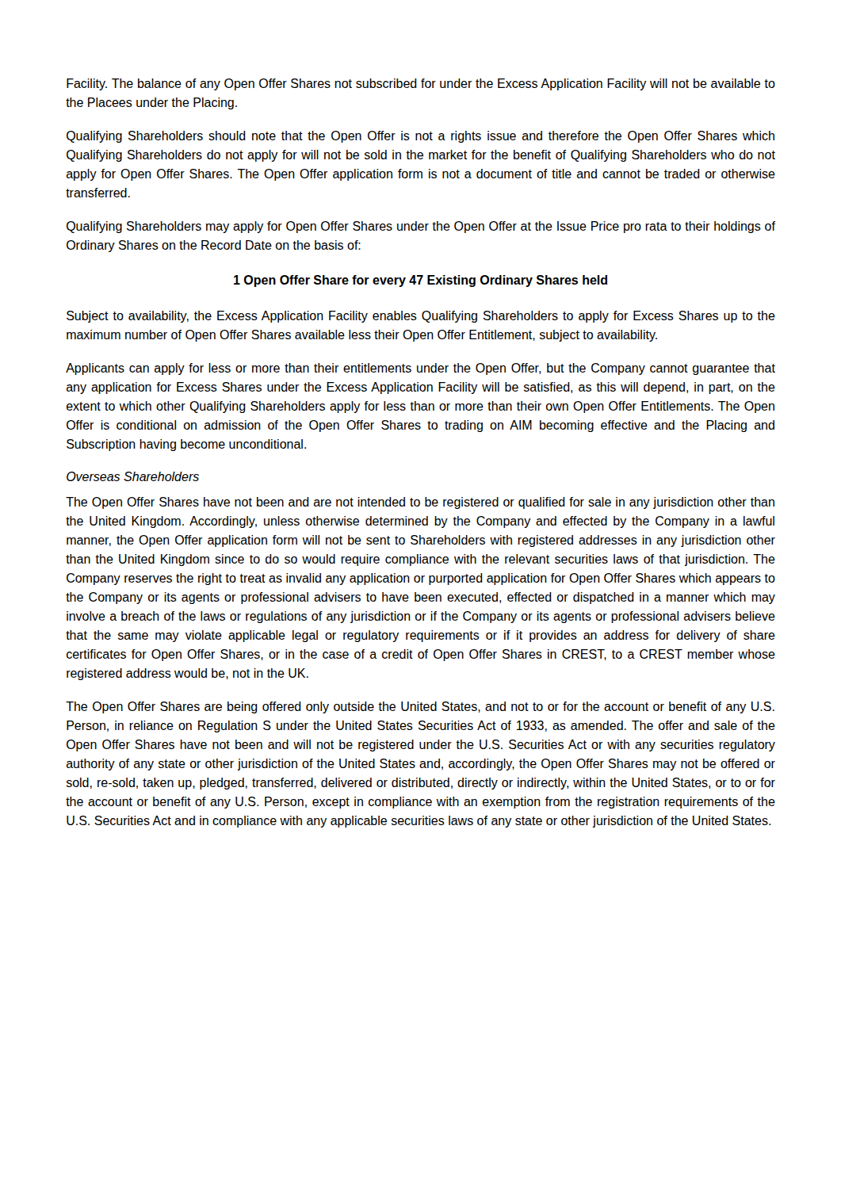Facility. The balance of any Open Offer Shares not subscribed for under the Excess Application Facility will not be available to the Placees under the Placing.
Qualifying Shareholders should note that the Open Offer is not a rights issue and therefore the Open Offer Shares which Qualifying Shareholders do not apply for will not be sold in the market for the benefit of Qualifying Shareholders who do not apply for Open Offer Shares. The Open Offer application form is not a document of title and cannot be traded or otherwise transferred.
Qualifying Shareholders may apply for Open Offer Shares under the Open Offer at the Issue Price pro rata to their holdings of Ordinary Shares on the Record Date on the basis of:
1 Open Offer Share for every 47 Existing Ordinary Shares held
Subject to availability, the Excess Application Facility enables Qualifying Shareholders to apply for Excess Shares up to the maximum number of Open Offer Shares available less their Open Offer Entitlement, subject to availability.
Applicants can apply for less or more than their entitlements under the Open Offer, but the Company cannot guarantee that any application for Excess Shares under the Excess Application Facility will be satisfied, as this will depend, in part, on the extent to which other Qualifying Shareholders apply for less than or more than their own Open Offer Entitlements. The Open Offer is conditional on admission of the Open Offer Shares to trading on AIM becoming effective and the Placing and Subscription having become unconditional.
Overseas Shareholders
The Open Offer Shares have not been and are not intended to be registered or qualified for sale in any jurisdiction other than the United Kingdom. Accordingly, unless otherwise determined by the Company and effected by the Company in a lawful manner, the Open Offer application form will not be sent to Shareholders with registered addresses in any jurisdiction other than the United Kingdom since to do so would require compliance with the relevant securities laws of that jurisdiction. The Company reserves the right to treat as invalid any application or purported application for Open Offer Shares which appears to the Company or its agents or professional advisers to have been executed, effected or dispatched in a manner which may involve a breach of the laws or regulations of any jurisdiction or if the Company or its agents or professional advisers believe that the same may violate applicable legal or regulatory requirements or if it provides an address for delivery of share certificates for Open Offer Shares, or in the case of a credit of Open Offer Shares in CREST, to a CREST member whose registered address would be, not in the UK.
The Open Offer Shares are being offered only outside the United States, and not to or for the account or benefit of any U.S. Person, in reliance on Regulation S under the United States Securities Act of 1933, as amended. The offer and sale of the Open Offer Shares have not been and will not be registered under the U.S. Securities Act or with any securities regulatory authority of any state or other jurisdiction of the United States and, accordingly, the Open Offer Shares may not be offered or sold, re-sold, taken up, pledged, transferred, delivered or distributed, directly or indirectly, within the United States, or to or for the account or benefit of any U.S. Person, except in compliance with an exemption from the registration requirements of the U.S. Securities Act and in compliance with any applicable securities laws of any state or other jurisdiction of the United States.